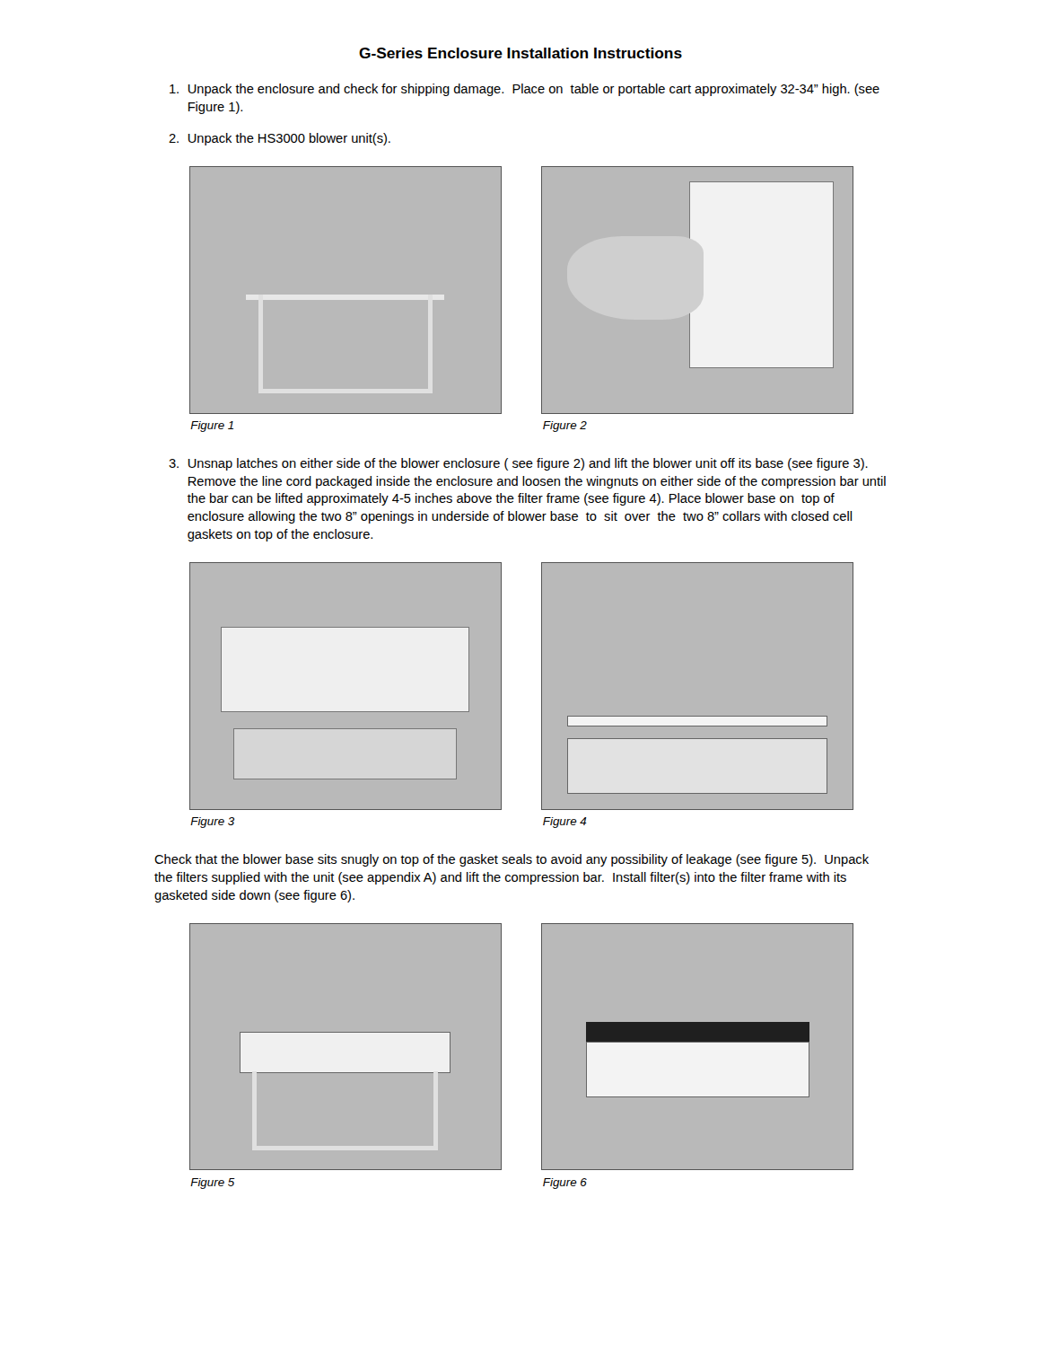G-Series Enclosure Installation Instructions
Unpack the enclosure and check for shipping damage. Place on table or portable cart approximately 32-34” high. (see Figure 1).
Unpack the HS3000 blower unit(s).
Figure 1
Figure 2
Unsnap latches on either side of the blower enclosure ( see figure 2) and lift the blower unit off its base (see figure 3). Remove the line cord packaged inside the enclosure and loosen the wingnuts on either side of the compression bar until the bar can be lifted approximately 4-5 inches above the filter frame (see figure 4). Place blower base on top of enclosure allowing the two 8” openings in underside of blower base to sit over the two 8” collars with closed cell gaskets on top of the enclosure.
Figure 3
Figure 4
Check that the blower base sits snugly on top of the gasket seals to avoid any possibility of leakage (see figure 5). Unpack the filters supplied with the unit (see appendix A) and lift the compression bar. Install filter(s) into the filter frame with its gasketed side down (see figure 6).
Figure 5
Figure 6